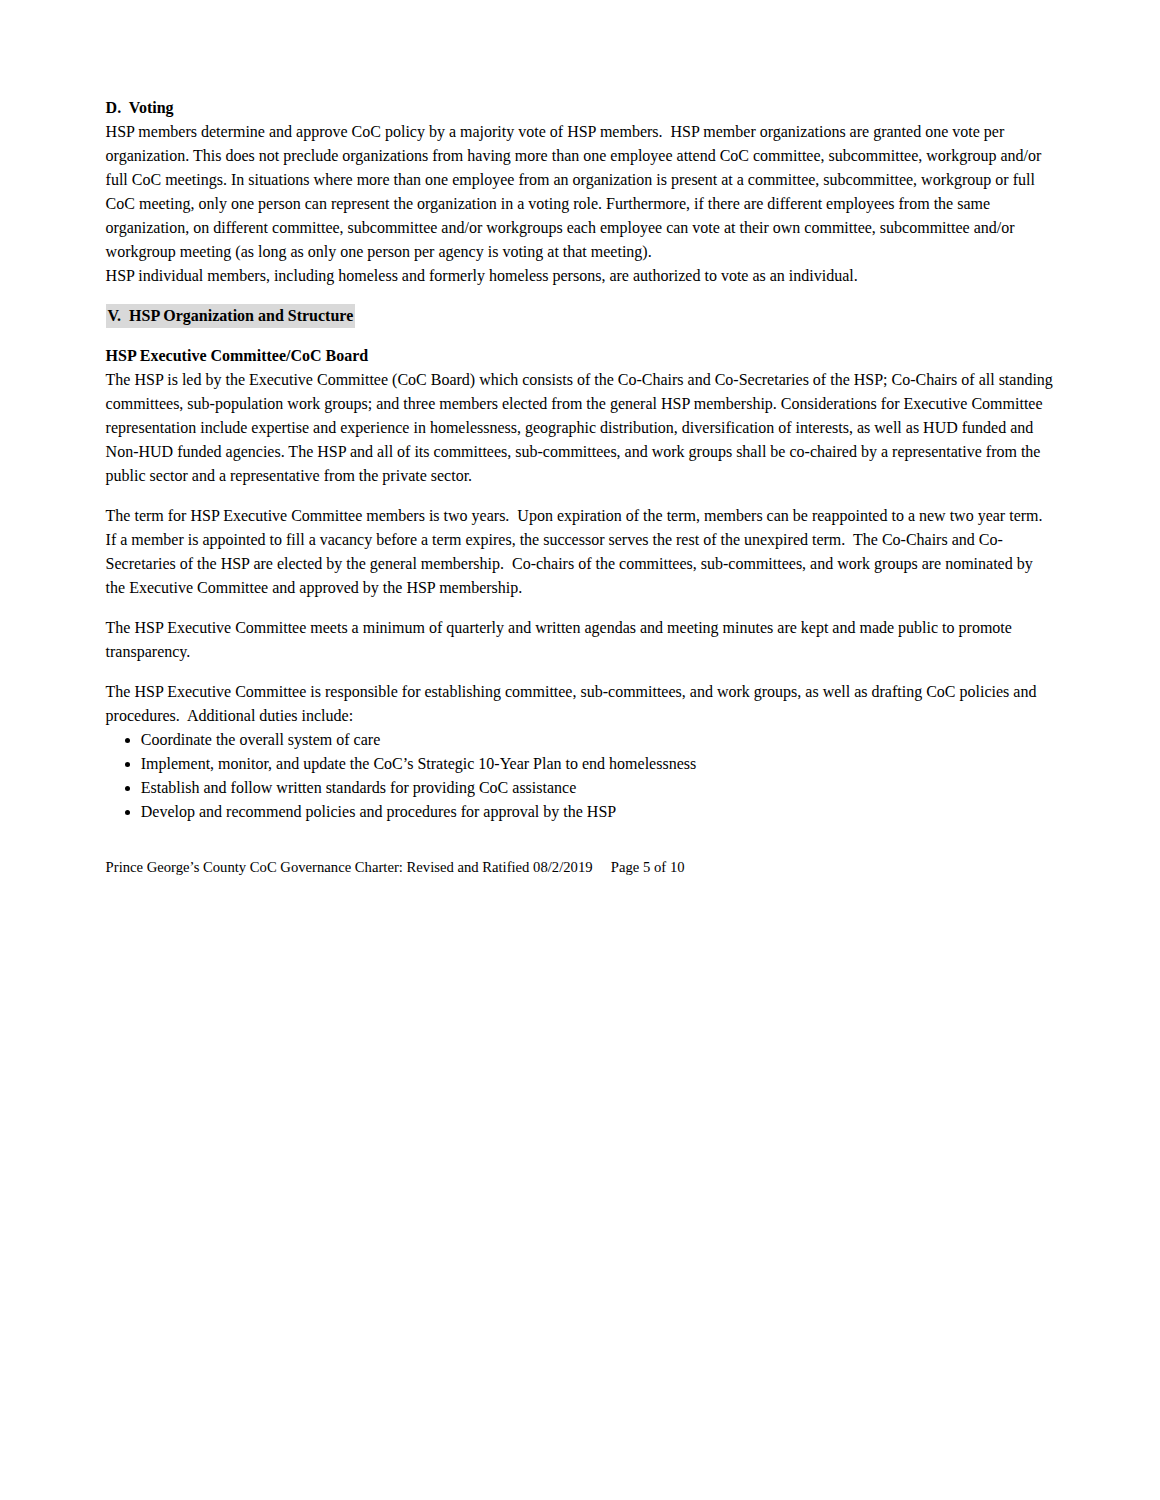D. Voting
HSP members determine and approve CoC policy by a majority vote of HSP members. HSP member organizations are granted one vote per organization. This does not preclude organizations from having more than one employee attend CoC committee, subcommittee, workgroup and/or full CoC meetings. In situations where more than one employee from an organization is present at a committee, subcommittee, workgroup or full CoC meeting, only one person can represent the organization in a voting role. Furthermore, if there are different employees from the same organization, on different committee, subcommittee and/or workgroups each employee can vote at their own committee, subcommittee and/or workgroup meeting (as long as only one person per agency is voting at that meeting).
HSP individual members, including homeless and formerly homeless persons, are authorized to vote as an individual.
V. HSP Organization and Structure
HSP Executive Committee/CoC Board
The HSP is led by the Executive Committee (CoC Board) which consists of the Co-Chairs and Co-Secretaries of the HSP; Co-Chairs of all standing committees, sub-population work groups; and three members elected from the general HSP membership. Considerations for Executive Committee representation include expertise and experience in homelessness, geographic distribution, diversification of interests, as well as HUD funded and Non-HUD funded agencies. The HSP and all of its committees, sub-committees, and work groups shall be co-chaired by a representative from the public sector and a representative from the private sector.
The term for HSP Executive Committee members is two years. Upon expiration of the term, members can be reappointed to a new two year term. If a member is appointed to fill a vacancy before a term expires, the successor serves the rest of the unexpired term. The Co-Chairs and Co-Secretaries of the HSP are elected by the general membership. Co-chairs of the committees, sub-committees, and work groups are nominated by the Executive Committee and approved by the HSP membership.
The HSP Executive Committee meets a minimum of quarterly and written agendas and meeting minutes are kept and made public to promote transparency.
The HSP Executive Committee is responsible for establishing committee, sub-committees, and work groups, as well as drafting CoC policies and procedures. Additional duties include:
Coordinate the overall system of care
Implement, monitor, and update the CoC’s Strategic 10-Year Plan to end homelessness
Establish and follow written standards for providing CoC assistance
Develop and recommend policies and procedures for approval by the HSP
Prince George’s County CoC Governance Charter: Revised and Ratified 08/2/2019 Page 5 of 10